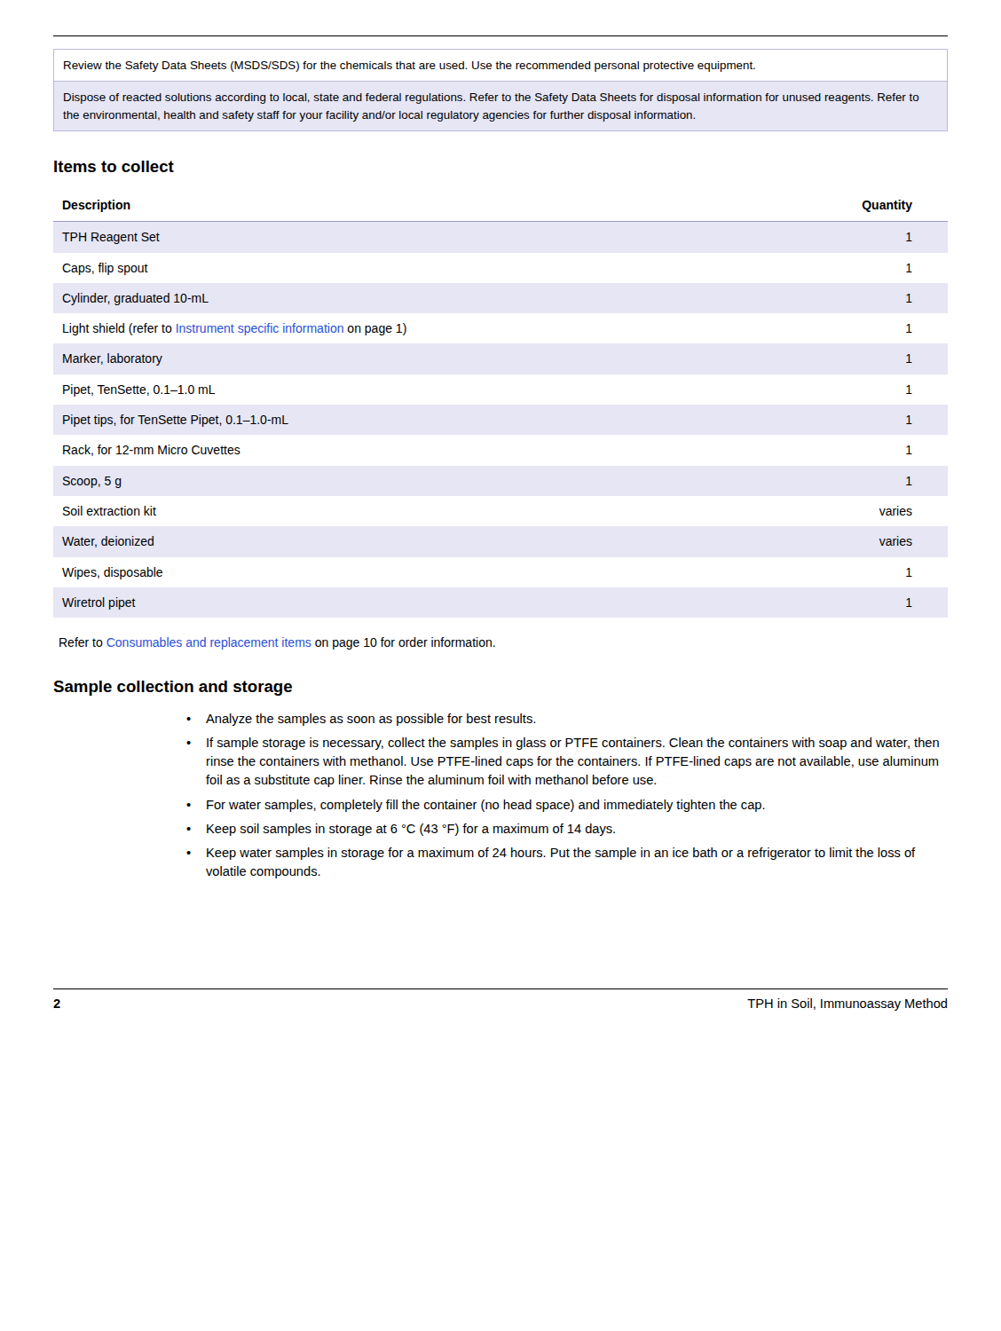| Review the Safety Data Sheets (MSDS/SDS) for the chemicals that are used. Use the recommended personal protective equipment. |
| Dispose of reacted solutions according to local, state and federal regulations. Refer to the Safety Data Sheets for disposal information for unused reagents. Refer to the environmental, health and safety staff for your facility and/or local regulatory agencies for further disposal information. |
Items to collect
| Description | Quantity |
| --- | --- |
| TPH Reagent Set | 1 |
| Caps, flip spout | 1 |
| Cylinder, graduated 10-mL | 1 |
| Light shield (refer to Instrument specific information on page 1) | 1 |
| Marker, laboratory | 1 |
| Pipet, TenSette, 0.1–1.0 mL | 1 |
| Pipet tips, for TenSette Pipet, 0.1–1.0-mL | 1 |
| Rack, for 12-mm Micro Cuvettes | 1 |
| Scoop, 5 g | 1 |
| Soil extraction kit | varies |
| Water, deionized | varies |
| Wipes, disposable | 1 |
| Wiretrol pipet | 1 |
Refer to Consumables and replacement items on page 10 for order information.
Sample collection and storage
Analyze the samples as soon as possible for best results.
If sample storage is necessary, collect the samples in glass or PTFE containers. Clean the containers with soap and water, then rinse the containers with methanol. Use PTFE-lined caps for the containers. If PTFE-lined caps are not available, use aluminum foil as a substitute cap liner. Rinse the aluminum foil with methanol before use.
For water samples, completely fill the container (no head space) and immediately tighten the cap.
Keep soil samples in storage at 6 °C (43 °F) for a maximum of 14 days.
Keep water samples in storage for a maximum of 24 hours. Put the sample in an ice bath or a refrigerator to limit the loss of volatile compounds.
2 TPH in Soil, Immunoassay Method